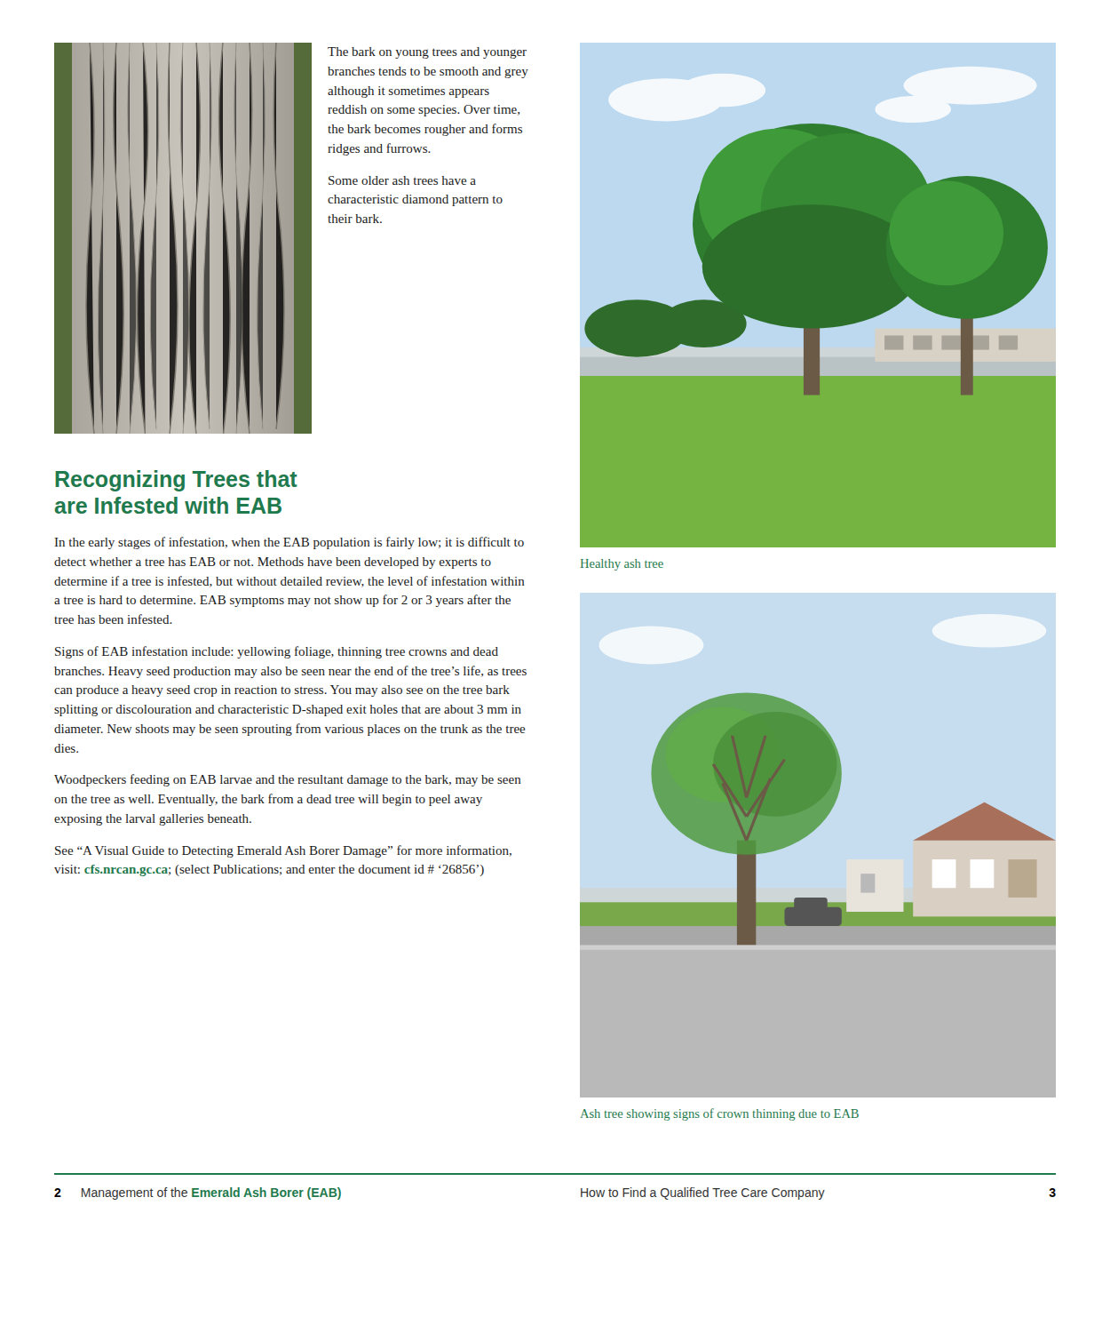The bark on young trees and younger branches tends to be smooth and grey although it sometimes appears reddish on some species. Over time, the bark becomes rougher and forms ridges and furrows.
Some older ash trees have a characteristic diamond pattern to their bark.
Recognizing Trees that
are Infested with EAB
In the early stages of infestation, when the EAB population is fairly low; it is difficult to detect whether a tree has EAB or not. Methods have been developed by experts to determine if a tree is infested, but without detailed review, the level of infestation within a tree is hard to determine. EAB symptoms may not show up for 2 or 3 years after the tree has been infested.
Signs of EAB infestation include: yellowing foliage, thinning tree crowns and dead branches. Heavy seed production may also be seen near the end of the tree’s life, as trees can produce a heavy seed crop in reaction to stress. You may also see on the tree bark splitting or discolouration and characteristic D-shaped exit holes that are about 3 mm in diameter. New shoots may be seen sprouting from various places on the trunk as the tree dies.
Woodpeckers feeding on EAB larvae and the resultant damage to the bark, may be seen on the tree as well. Eventually, the bark from a dead tree will begin to peel away exposing the larval galleries beneath.
See “A Visual Guide to Detecting Emerald Ash Borer Damage” for more information, visit: cfs.nrcan.gc.ca; (select Publications; and enter the document id # ‘26856’)
Healthy ash tree
Ash tree showing signs of crown thinning due to EAB
2 Management of the Emerald Ash Borer (EAB)
How to Find a Qualified Tree Care Company 3